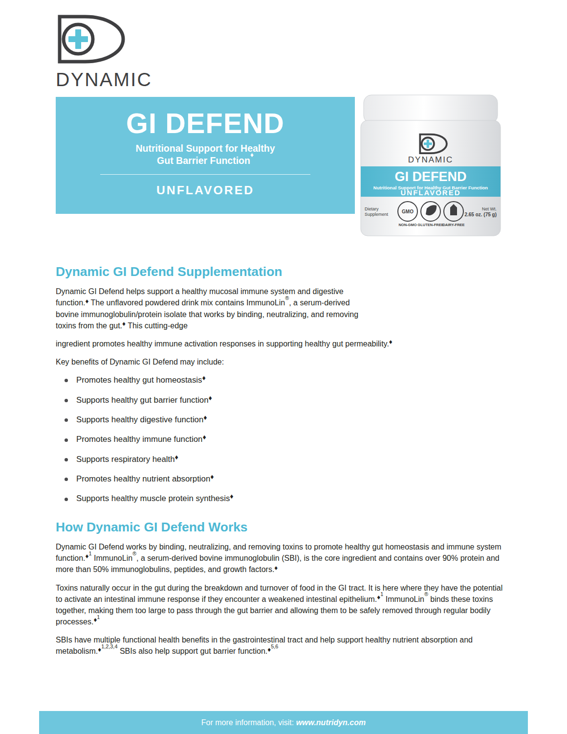DYNAMIC
GI DEFEND
Nutritional Support for Healthy
Gut Barrier Function♦
UNFLAVORED
DYNAMIC GI DEFEND Nutritional Support for Healthy Gut Barrier Function UNFLAVORED GMO NON-GMO GLUTEN-FREE DAIRY-FREE Dietary Supplement Net Wt. 2.65 oz. (75 g)
Dynamic GI Defend Supplementation
Dynamic GI Defend helps support a healthy mucosal immune system and digestive function.♦ The unflavored powdered drink mix contains ImmunoLin®, a serum-derived bovine immunoglobulin/protein isolate that works by binding, neutralizing, and removing toxins from the gut.♦ This cutting-edge
ingredient promotes healthy immune activation responses in supporting healthy gut permeability.♦
Key benefits of Dynamic GI Defend may include:
Promotes healthy gut homeostasis♦
Supports healthy gut barrier function♦
Supports healthy digestive function♦
Promotes healthy immune function♦
Supports respiratory health♦
Promotes healthy nutrient absorption♦
Supports healthy muscle protein synthesis♦
How Dynamic GI Defend Works
Dynamic GI Defend works by binding, neutralizing, and removing toxins to promote healthy gut homeostasis and immune system function.♦1 ImmunoLin®, a serum-derived bovine immunoglobulin (SBI), is the core ingredient and contains over 90% protein and more than 50% immunoglobulins, peptides, and growth factors.♦
Toxins naturally occur in the gut during the breakdown and turnover of food in the GI tract. It is here where they have the potential to activate an intestinal immune response if they encounter a weakened intestinal epithelium.♦1 ImmunoLin® binds these toxins together, making them too large to pass through the gut barrier and allowing them to be safely removed through regular bodily processes.♦1
SBIs have multiple functional health benefits in the gastrointestinal tract and help support healthy nutrient absorption and metabolism.♦1,2,3,4 SBIs also help support gut barrier function.♦5,6
For more information, visit: www.nutridyn.com